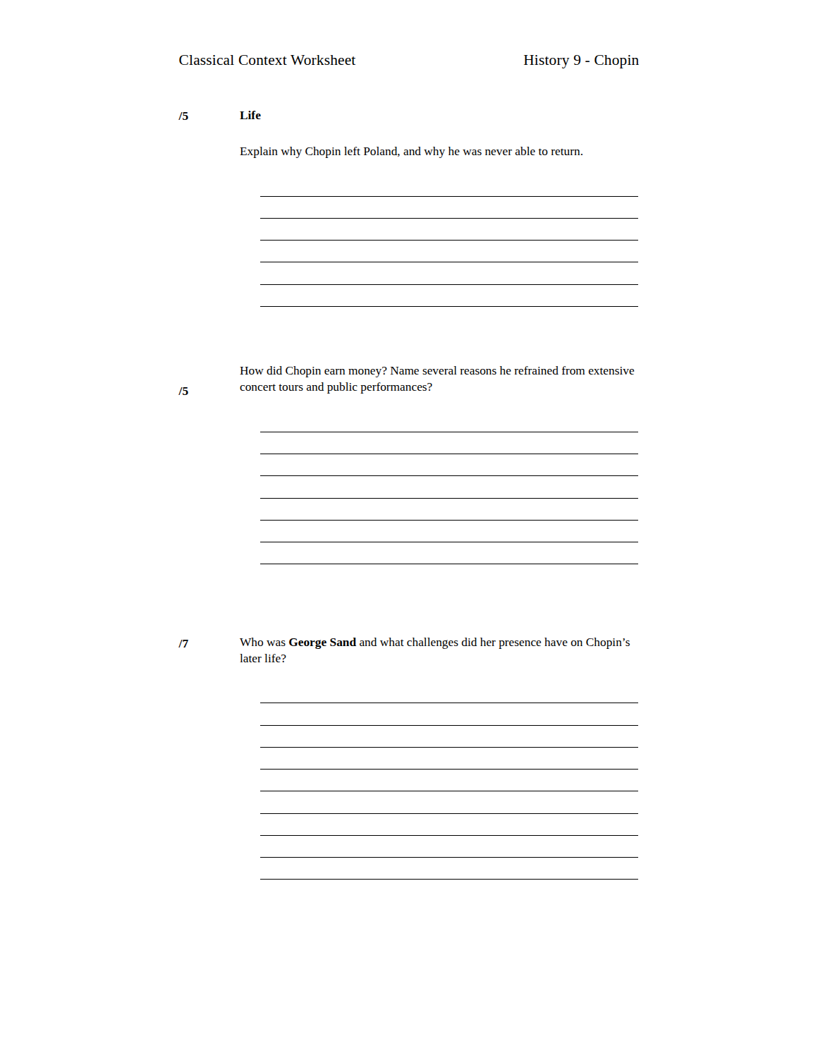Classical Context Worksheet
History 9 - Chopin
/5
Life
Explain why Chopin left Poland, and why he was never able to return.
/5
How did Chopin earn money? Name several reasons he refrained from extensive concert tours and public performances?
/7
Who was George Sand and what challenges did her presence have on Chopin’s later life?